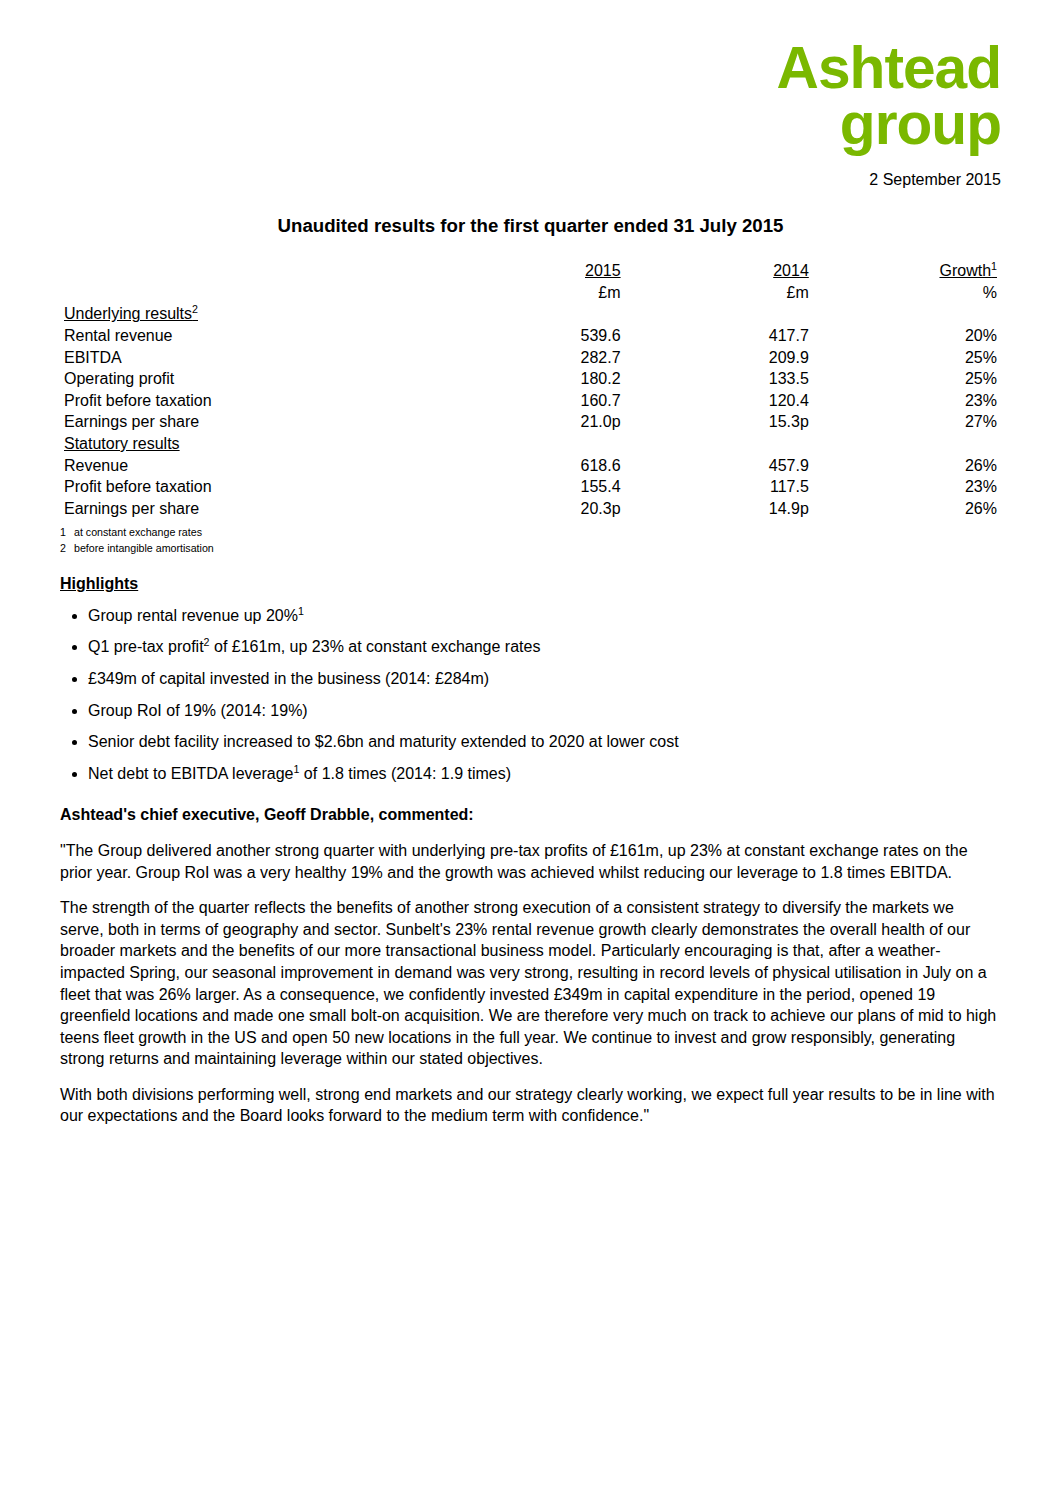Ashtead
group
2 September 2015
Unaudited results for the first quarter ended 31 July 2015
| | 2015 | 2014 | Growth 1 |
| | £m | £m | % |
| Underlying results 2 | | | |
| Rental revenue | 539.6 | 417.7 | 20% |
| EBITDA | 282.7 | 209.9 | 25% |
| Operating profit | 180.2 | 133.5 | 25% |
| Profit before taxation | 160.7 | 120.4 | 23% |
| Earnings per share | 21.0p | 15.3p | 27% |
| Statutory results | | | |
| Revenue | 618.6 | 457.9 | 26% |
| Profit before taxation | 155.4 | 117.5 | 23% |
| Earnings per share | 20.3p | 14.9p | 26% |
1at constant exchange rates
2before intangible amortisation
Highlights
Group rental revenue up 20%1
Q1 pre-tax profit2 of £161m, up 23% at constant exchange rates
£349m of capital invested in the business (2014: £284m)
Group RoI of 19% (2014: 19%)
Senior debt facility increased to $2.6bn and maturity extended to 2020 at lower cost
Net debt to EBITDA leverage1 of 1.8 times (2014: 1.9 times)
Ashtead's chief executive, Geoff Drabble, commented:
"The Group delivered another strong quarter with underlying pre-tax profits of £161m, up 23% at constant exchange rates on the prior year. Group RoI was a very healthy 19% and the growth was achieved whilst reducing our leverage to 1.8 times EBITDA.
The strength of the quarter reflects the benefits of another strong execution of a consistent strategy to diversify the markets we serve, both in terms of geography and sector. Sunbelt's 23% rental revenue growth clearly demonstrates the overall health of our broader markets and the benefits of our more transactional business model. Particularly encouraging is that, after a weather-impacted Spring, our seasonal improvement in demand was very strong, resulting in record levels of physical utilisation in July on a fleet that was 26% larger. As a consequence, we confidently invested £349m in capital expenditure in the period, opened 19 greenfield locations and made one small bolt-on acquisition. We are therefore very much on track to achieve our plans of mid to high teens fleet growth in the US and open 50 new locations in the full year. We continue to invest and grow responsibly, generating strong returns and maintaining leverage within our stated objectives.
With both divisions performing well, strong end markets and our strategy clearly working, we expect full year results to be in line with our expectations and the Board looks forward to the medium term with confidence."